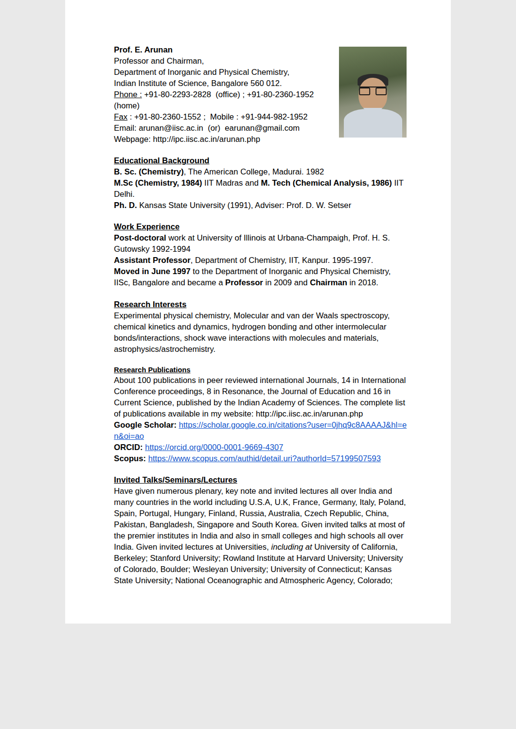Prof. E. Arunan
Professor and Chairman,
Department of Inorganic and Physical Chemistry,
Indian Institute of Science, Bangalore 560 012.
Phone : +91-80-2293-2828 (office) ; +91-80-2360-1952 (home)
Fax : +91-80-2360-1552 ; Mobile : +91-944-982-1952
Email: arunan@iisc.ac.in (or) earunan@gmail.com
Webpage: http://ipc.iisc.ac.in/arunan.php
Educational Background
B. Sc. (Chemistry), The American College, Madurai. 1982
M.Sc (Chemistry, 1984) IIT Madras and M. Tech (Chemical Analysis, 1986) IIT Delhi.
Ph. D. Kansas State University (1991), Adviser: Prof. D. W. Setser
Work Experience
Post-doctoral work at University of Illinois at Urbana-Champaigh, Prof. H. S. Gutowsky 1992-1994
Assistant Professor, Department of Chemistry, IIT, Kanpur. 1995-1997.
Moved in June 1997 to the Department of Inorganic and Physical Chemistry, IISc, Bangalore and became a Professor in 2009 and Chairman in 2018.
Research Interests
Experimental physical chemistry, Molecular and van der Waals spectroscopy, chemical kinetics and dynamics, hydrogen bonding and other intermolecular bonds/interactions, shock wave interactions with molecules and materials, astrophysics/astrochemistry.
Research Publications
About 100 publications in peer reviewed international Journals, 14 in International Conference proceedings, 8 in Resonance, the Journal of Education and 16 in Current Science, published by the Indian Academy of Sciences. The complete list of publications available in my website: http://ipc.iisc.ac.in/arunan.php
Google Scholar: https://scholar.google.co.in/citations?user=0jhq9c8AAAAJ&hl=en&oi=ao
ORCID: https://orcid.org/0000-0001-9669-4307
Scopus: https://www.scopus.com/authid/detail.uri?authorId=57199507593
Invited Talks/Seminars/Lectures
Have given numerous plenary, key note and invited lectures all over India and many countries in the world including U.S.A, U.K, France, Germany, Italy, Poland, Spain, Portugal, Hungary, Finland, Russia, Australia, Czech Republic, China, Pakistan, Bangladesh, Singapore and South Korea. Given invited talks at most of the premier institutes in India and also in small colleges and high schools all over India. Given invited lectures at Universities, including at University of California, Berkeley; Stanford University; Rowland Institute at Harvard University; University of Colorado, Boulder; Wesleyan University; University of Connecticut; Kansas State University; National Oceanographic and Atmospheric Agency, Colorado;